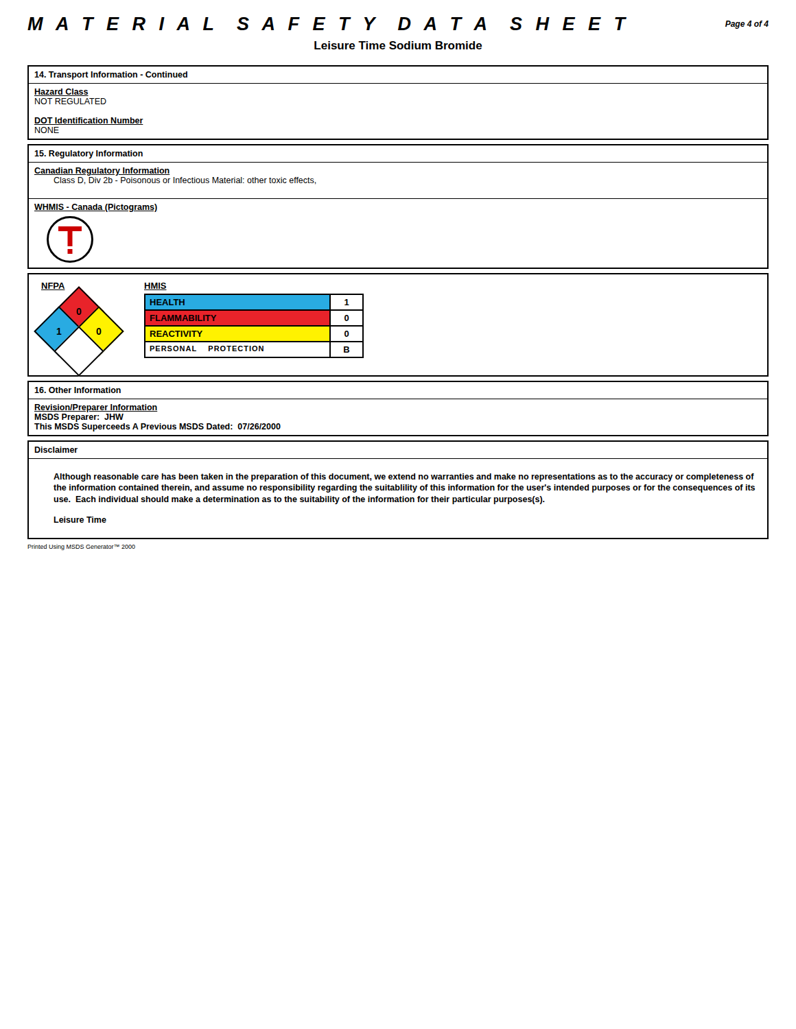M A T E R I A L S A F E T Y D A T A S H E E T
Page 4 of 4
Leisure Time Sodium Bromide
| 14. Transport Information - Continued |
| Hazard Class NOT REGULATED DOT Identification Number NONE |
| 15. Regulatory Information |
| Canadian Regulatory Information Class D, Div 2b - Poisonous or Infectious Material: other toxic effects, |
| WHMIS - Canada (Pictograms) |
| NFPA 0 1 0 HMIS / HEALTH / 1 / / FLAMMABILITY / 0 / / REACTIVITY / 0 / / PERSONAL PROTECTION / B / |
| 16. Other Information |
| Revision/Preparer Information MSDS Preparer: JHW This MSDS Superceeds A Previous MSDS Dated: 07/26/2000 |
| Disclaimer |
| Although reasonable care has been taken in the preparation of this document, we extend no warranties and make no representations as to the accuracy or completeness of the information contained therein, and assume no responsibility regarding the suitablility of this information for the user's intended purposes or for the consequences of its use. Each individual should make a determination as to the suitability of the information for their particular purposes(s). Leisure Time |
Printed Using MSDS Generator™ 2000